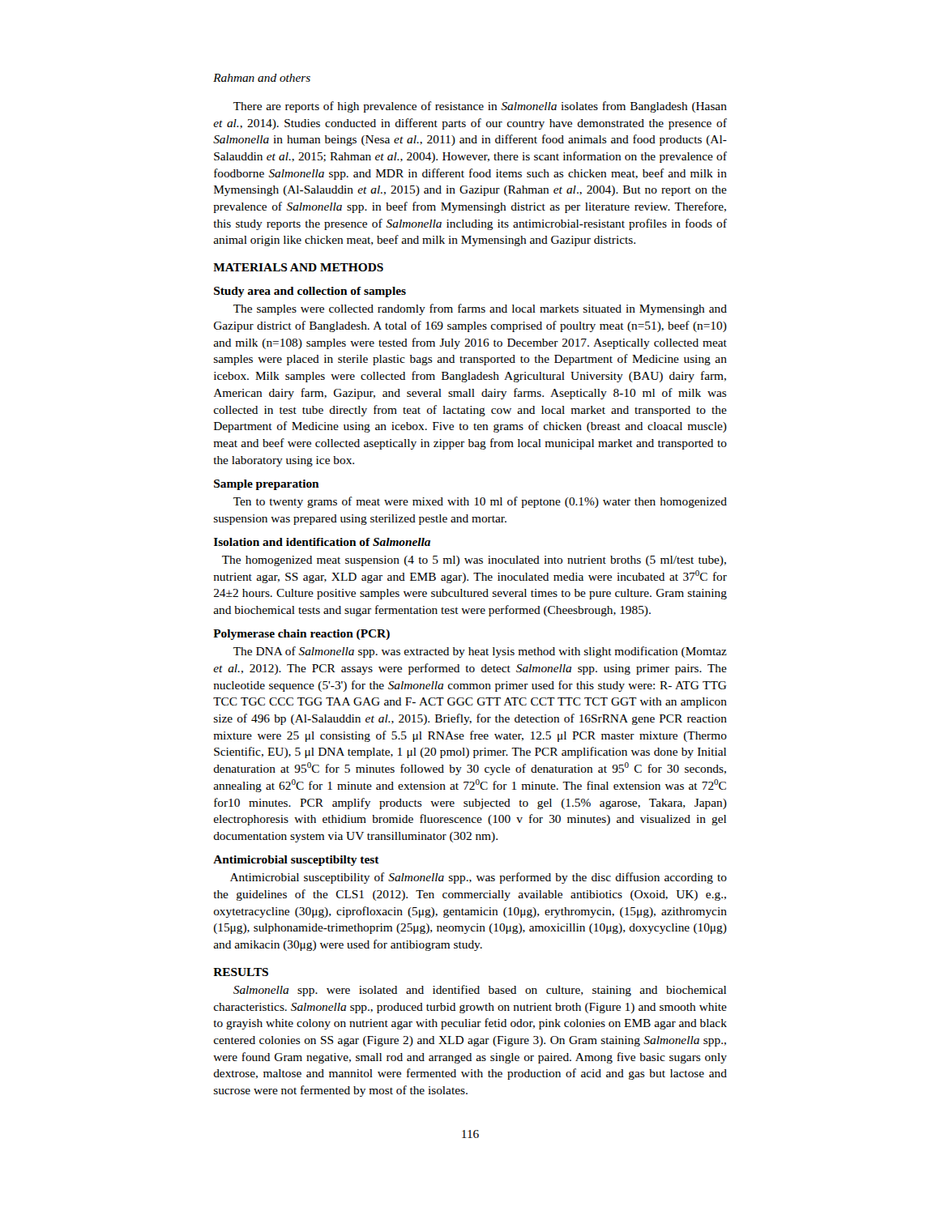Rahman and others
There are reports of high prevalence of resistance in Salmonella isolates from Bangladesh (Hasan et al., 2014). Studies conducted in different parts of our country have demonstrated the presence of Salmonella in human beings (Nesa et al., 2011) and in different food animals and food products (Al-Salauddin et al., 2015; Rahman et al., 2004). However, there is scant information on the prevalence of foodborne Salmonella spp. and MDR in different food items such as chicken meat, beef and milk in Mymensingh (Al-Salauddin et al., 2015) and in Gazipur (Rahman et al., 2004). But no report on the prevalence of Salmonella spp. in beef from Mymensingh district as per literature review. Therefore, this study reports the presence of Salmonella including its antimicrobial-resistant profiles in foods of animal origin like chicken meat, beef and milk in Mymensingh and Gazipur districts.
MATERIALS AND METHODS
Study area and collection of samples
The samples were collected randomly from farms and local markets situated in Mymensingh and Gazipur district of Bangladesh. A total of 169 samples comprised of poultry meat (n=51), beef (n=10) and milk (n=108) samples were tested from July 2016 to December 2017. Aseptically collected meat samples were placed in sterile plastic bags and transported to the Department of Medicine using an icebox. Milk samples were collected from Bangladesh Agricultural University (BAU) dairy farm, American dairy farm, Gazipur, and several small dairy farms. Aseptically 8-10 ml of milk was collected in test tube directly from teat of lactating cow and local market and transported to the Department of Medicine using an icebox. Five to ten grams of chicken (breast and cloacal muscle) meat and beef were collected aseptically in zipper bag from local municipal market and transported to the laboratory using ice box.
Sample preparation
Ten to twenty grams of meat were mixed with 10 ml of peptone (0.1%) water then homogenized suspension was prepared using sterilized pestle and mortar.
Isolation and identification of Salmonella
The homogenized meat suspension (4 to 5 ml) was inoculated into nutrient broths (5 ml/test tube), nutrient agar, SS agar, XLD agar and EMB agar). The inoculated media were incubated at 370C for 24±2 hours. Culture positive samples were subcultured several times to be pure culture. Gram staining and biochemical tests and sugar fermentation test were performed (Cheesbrough, 1985).
Polymerase chain reaction (PCR)
The DNA of Salmonella spp. was extracted by heat lysis method with slight modification (Momtaz et al., 2012). The PCR assays were performed to detect Salmonella spp. using primer pairs. The nucleotide sequence (5'-3') for the Salmonella common primer used for this study were: R- ATG TTG TCC TGC CCC TGG TAA GAG and F- ACT GGC GTT ATC CCT TTC TCT GGT with an amplicon size of 496 bp (Al-Salauddin et al., 2015). Briefly, for the detection of 16SrRNA gene PCR reaction mixture were 25 μl consisting of 5.5 μl RNAse free water, 12.5 μl PCR master mixture (Thermo Scientific, EU), 5 μl DNA template, 1 μl (20 pmol) primer. The PCR amplification was done by Initial denaturation at 950C for 5 minutes followed by 30 cycle of denaturation at 950 C for 30 seconds, annealing at 620C for 1 minute and extension at 720C for 1 minute. The final extension was at 720C for10 minutes. PCR amplify products were subjected to gel (1.5% agarose, Takara, Japan) electrophoresis with ethidium bromide fluorescence (100 v for 30 minutes) and visualized in gel documentation system via UV transilluminator (302 nm).
Antimicrobial susceptibilty test
Antimicrobial susceptibility of Salmonella spp., was performed by the disc diffusion according to the guidelines of the CLS1 (2012). Ten commercially available antibiotics (Oxoid, UK) e.g., oxytetracycline (30μg), ciprofloxacin (5μg), gentamicin (10μg), erythromycin, (15μg), azithromycin (15μg), sulphonamide-trimethoprim (25μg), neomycin (10μg), amoxicillin (10μg), doxycycline (10μg) and amikacin (30μg) were used for antibiogram study.
RESULTS
Salmonella spp. were isolated and identified based on culture, staining and biochemical characteristics. Salmonella spp., produced turbid growth on nutrient broth (Figure 1) and smooth white to grayish white colony on nutrient agar with peculiar fetid odor, pink colonies on EMB agar and black centered colonies on SS agar (Figure 2) and XLD agar (Figure 3). On Gram staining Salmonella spp., were found Gram negative, small rod and arranged as single or paired. Among five basic sugars only dextrose, maltose and mannitol were fermented with the production of acid and gas but lactose and sucrose were not fermented by most of the isolates.
116